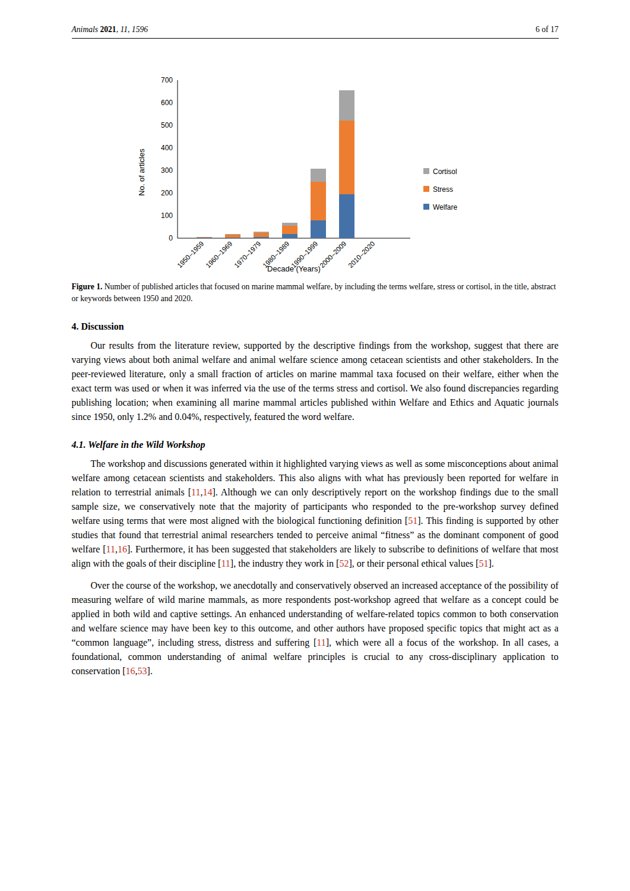Animals 2021, 11, 1596 6 of 17
No. of articles 700 600 500 400 300 200 100 0 1950–1959 1960–1969 1970–1979 1980–1989 1990–1999 2000–2009 2010–2020 Decade (Years) Cortisol Stress Welfare
Figure 1. Number of published articles that focused on marine mammal welfare, by including the terms welfare, stress or cortisol, in the title, abstract or keywords between 1950 and 2020.
4. Discussion
Our results from the literature review, supported by the descriptive findings from the workshop, suggest that there are varying views about both animal welfare and animal welfare science among cetacean scientists and other stakeholders. In the peer-reviewed literature, only a small fraction of articles on marine mammal taxa focused on their welfare, either when the exact term was used or when it was inferred via the use of the terms stress and cortisol. We also found discrepancies regarding publishing location; when examining all marine mammal articles published within Welfare and Ethics and Aquatic journals since 1950, only 1.2% and 0.04%, respectively, featured the word welfare.
4.1. Welfare in the Wild Workshop
The workshop and discussions generated within it highlighted varying views as well as some misconceptions about animal welfare among cetacean scientists and stakeholders. This also aligns with what has previously been reported for welfare in relation to terrestrial animals [11,14]. Although we can only descriptively report on the workshop findings due to the small sample size, we conservatively note that the majority of participants who responded to the pre-workshop survey defined welfare using terms that were most aligned with the biological functioning definition [51]. This finding is supported by other studies that found that terrestrial animal researchers tended to perceive animal “fitness” as the dominant component of good welfare [11,16]. Furthermore, it has been suggested that stakeholders are likely to subscribe to definitions of welfare that most align with the goals of their discipline [11], the industry they work in [52], or their personal ethical values [51].
Over the course of the workshop, we anecdotally and conservatively observed an increased acceptance of the possibility of measuring welfare of wild marine mammals, as more respondents post-workshop agreed that welfare as a concept could be applied in both wild and captive settings. An enhanced understanding of welfare-related topics common to both conservation and welfare science may have been key to this outcome, and other authors have proposed specific topics that might act as a “common language”, including stress, distress and suffering [11], which were all a focus of the workshop. In all cases, a foundational, common understanding of animal welfare principles is crucial to any cross-disciplinary application to conservation [16,53].